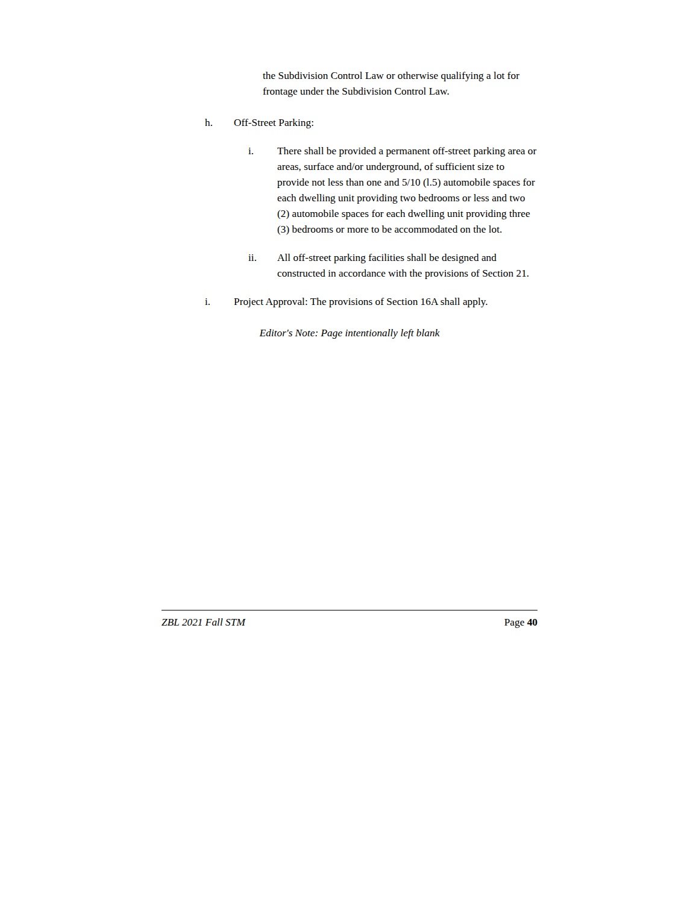the Subdivision Control Law or otherwise qualifying a lot for frontage under the Subdivision Control Law.
h. Off-Street Parking:
i. There shall be provided a permanent off-street parking area or areas, surface and/or underground, of sufficient size to provide not less than one and 5/10 (l.5) automobile spaces for each dwelling unit providing two bedrooms or less and two (2) automobile spaces for each dwelling unit providing three (3) bedrooms or more to be accommodated on the lot.
ii. All off-street parking facilities shall be designed and constructed in accordance with the provisions of Section 21.
i. Project Approval: The provisions of Section 16A shall apply.
Editor's Note: Page intentionally left blank
ZBL 2021 Fall STM Page 40